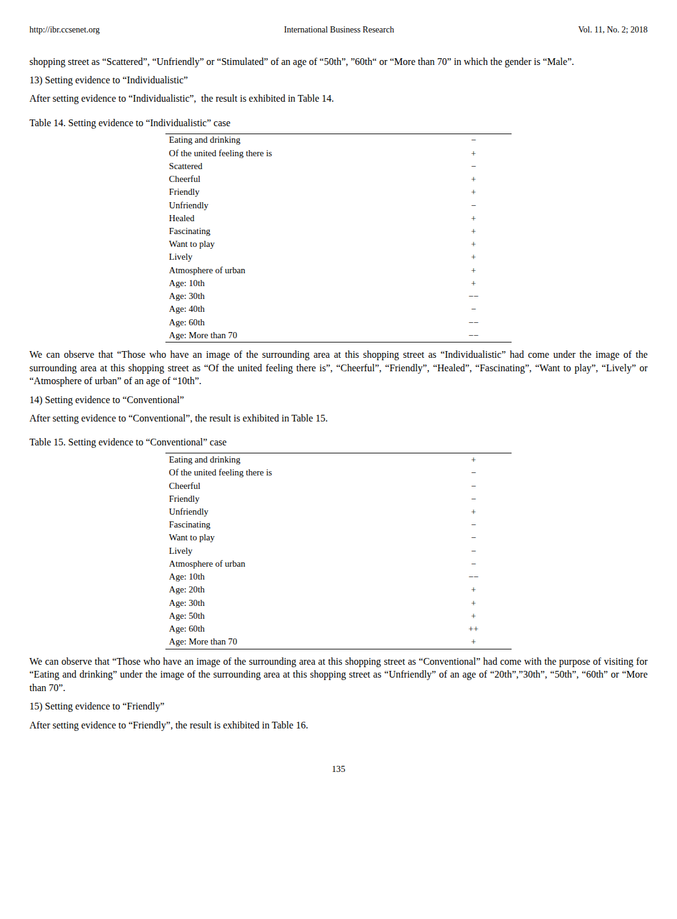http://ibr.ccsenet.org
International Business Research
Vol. 11, No. 2; 2018
shopping street as “Scattered”, “Unfriendly” or “Stimulated” of an age of “50th”, ”60th“ or “More than 70” in which the gender is “Male”.
13) Setting evidence to “Individualistic”
After setting evidence to “Individualistic”, the result is exhibited in Table 14.
Table 14. Setting evidence to “Individualistic” case
| Eating and drinking | − |
| Of the united feeling there is | + |
| Scattered | − |
| Cheerful | + |
| Friendly | + |
| Unfriendly | − |
| Healed | + |
| Fascinating | + |
| Want to play | + |
| Lively | + |
| Atmosphere of urban | + |
| Age: 10th | + |
| Age: 30th | −− |
| Age: 40th | − |
| Age: 60th | −− |
| Age: More than 70 | −− |
We can observe that “Those who have an image of the surrounding area at this shopping street as “Individualistic” had come under the image of the surrounding area at this shopping street as “Of the united feeling there is”, “Cheerful”, “Friendly”, “Healed”, “Fascinating”, “Want to play”, “Lively” or “Atmosphere of urban” of an age of “10th”.
14) Setting evidence to “Conventional”
After setting evidence to “Conventional”, the result is exhibited in Table 15.
Table 15. Setting evidence to “Conventional” case
| Eating and drinking | + |
| Of the united feeling there is | − |
| Cheerful | − |
| Friendly | − |
| Unfriendly | + |
| Fascinating | − |
| Want to play | − |
| Lively | − |
| Atmosphere of urban | − |
| Age: 10th | −− |
| Age: 20th | + |
| Age: 30th | + |
| Age: 50th | + |
| Age: 60th | ++ |
| Age: More than 70 | + |
We can observe that “Those who have an image of the surrounding area at this shopping street as “Conventional” had come with the purpose of visiting for “Eating and drinking” under the image of the surrounding area at this shopping street as “Unfriendly” of an age of “20th”,”30th”, “50th”, “60th” or “More than 70”.
15) Setting evidence to “Friendly”
After setting evidence to “Friendly”, the result is exhibited in Table 16.
135